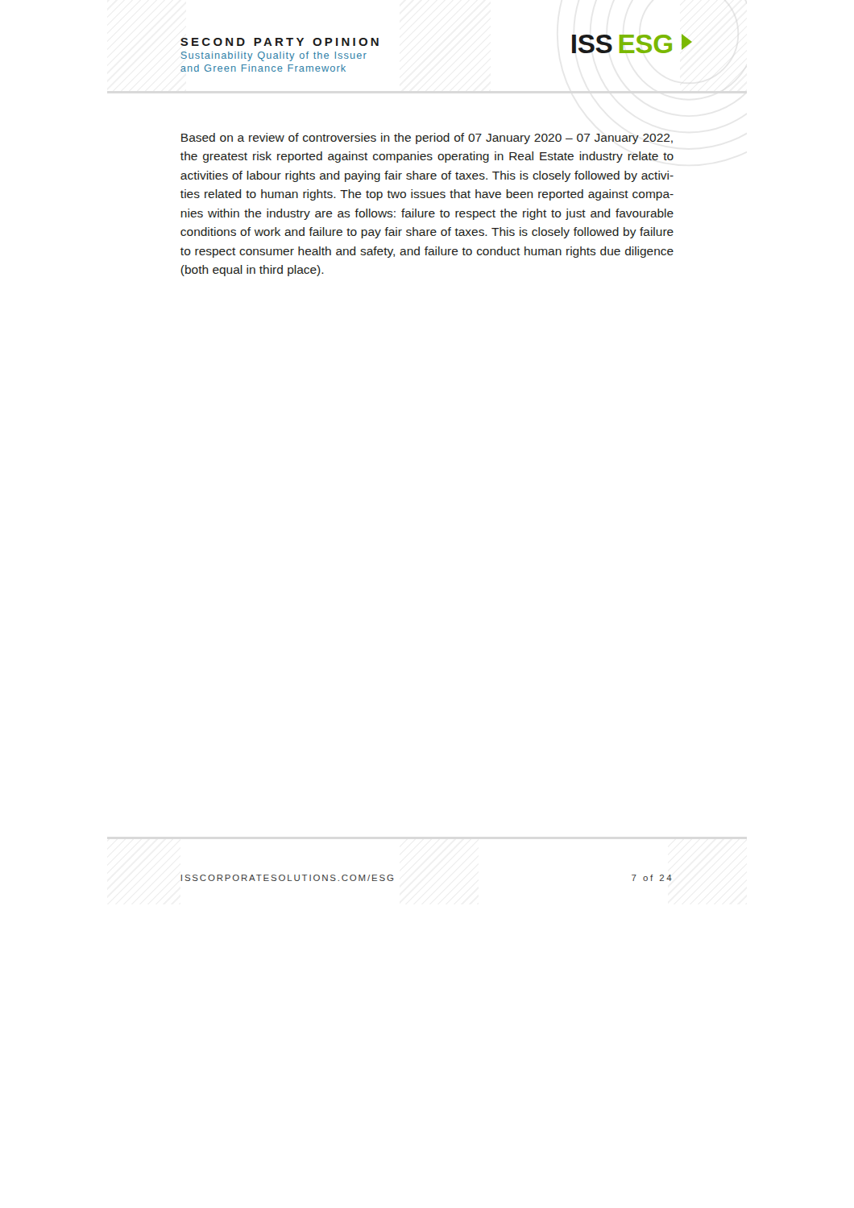Second Party Opinion
Sustainability Quality of the Issuer
and Green Finance Framework
ISS ESG
Based on a review of controversies in the period of 07 January 2020 – 07 January 2022, the greatest risk reported against companies operating in Real Estate industry relate to activities of labour rights and paying fair share of taxes. This is closely followed by activities related to human rights. The top two issues that have been reported against companies within the industry are as follows: failure to respect the right to just and favourable conditions of work and failure to pay fair share of taxes. This is closely followed by failure to respect consumer health and safety, and failure to conduct human rights due diligence (both equal in third place).
ISSCORPORATESOLUTIONS.COM/ESG 7 of 24